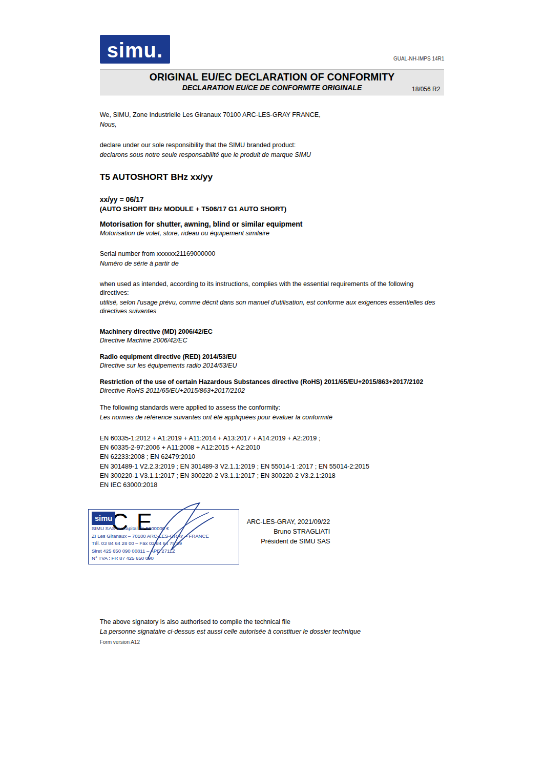simu.
GUAL-NH-IMPS 14R1
ORIGINAL EU/EC DECLARATION OF CONFORMITY
DECLARATION EU/CE DE CONFORMITE ORIGINALE
18/056 R2
We, SIMU, Zone Industrielle Les Giranaux 70100 ARC-LES-GRAY FRANCE,
Nous,
declare under our sole responsibility that the SIMU branded product:
declarons sous notre seule responsabilité que le produit de marque SIMU
T5 AUTOSHORT BHz xx/yy
xx/yy = 06/17
(AUTO SHORT BHz MODULE + T506/17 G1 AUTO SHORT)
Motorisation for shutter, awning, blind or similar equipment
Motorisation de volet, store, rideau ou équipement similaire
Serial number from xxxxxx21169000000
Numéro de série à partir de
when used as intended, according to its instructions, complies with the essential requirements of the following directives:
utilisé, selon l'usage prévu, comme décrit dans son manuel d'utilisation, est conforme aux exigences essentielles des directives suivantes
Machinery directive (MD) 2006/42/EC
Directive Machine 2006/42/EC
Radio equipment directive (RED) 2014/53/EU
Directive sur les équipements radio 2014/53/EU
Restriction of the use of certain Hazardous Substances directive (RoHS) 2011/65/EU+2015/863+2017/2102
Directive RoHS 2011/65/EU+2015/863+2017/2102
The following standards were applied to assess the conformity:
Les normes de référence suivantes ont été appliquées pour évaluer la conformité
EN 60335‑1:2012 + A1:2019 + A11:2014 + A13:2017 + A14:2019 + A2:2019 ;
EN 60335‑2‑97:2006 + A11:2008 + A12:2015 + A2:2010
EN 62233:2008 ; EN 62479:2010
EN 301489‑1 V2.2.3:2019 ; EN 301489‑3 V2.1.1:2019 ; EN 55014‑1 :2017 ; EN 55014‑2:2015
EN 300220‑1 V3.1.1:2017 ; EN 300220‑2 V3.1.1:2017 ; EN 300220‑2 V3.2.1:2018
EN IEC 63000:2018
C E
ARC-LES-GRAY, 2021/09/22
Bruno STRAGLIATI
Président de SIMU SAS
simu
SIMU SAS au capital de 5000000 €
ZI Les Giranaux – 70100 ARC-LES-GRAY – FRANCE
Tél. 03 84 64 28 00 – Fax 03 84 64 75 99
Siret 425 650 090 00811 – APE 2711Z
N° TVA : FR 87 425 650 090
The above signatory is also authorised to compile the technical file
La personne signataire ci-dessus est aussi celle autorisée à constituer le dossier technique
Form version A12